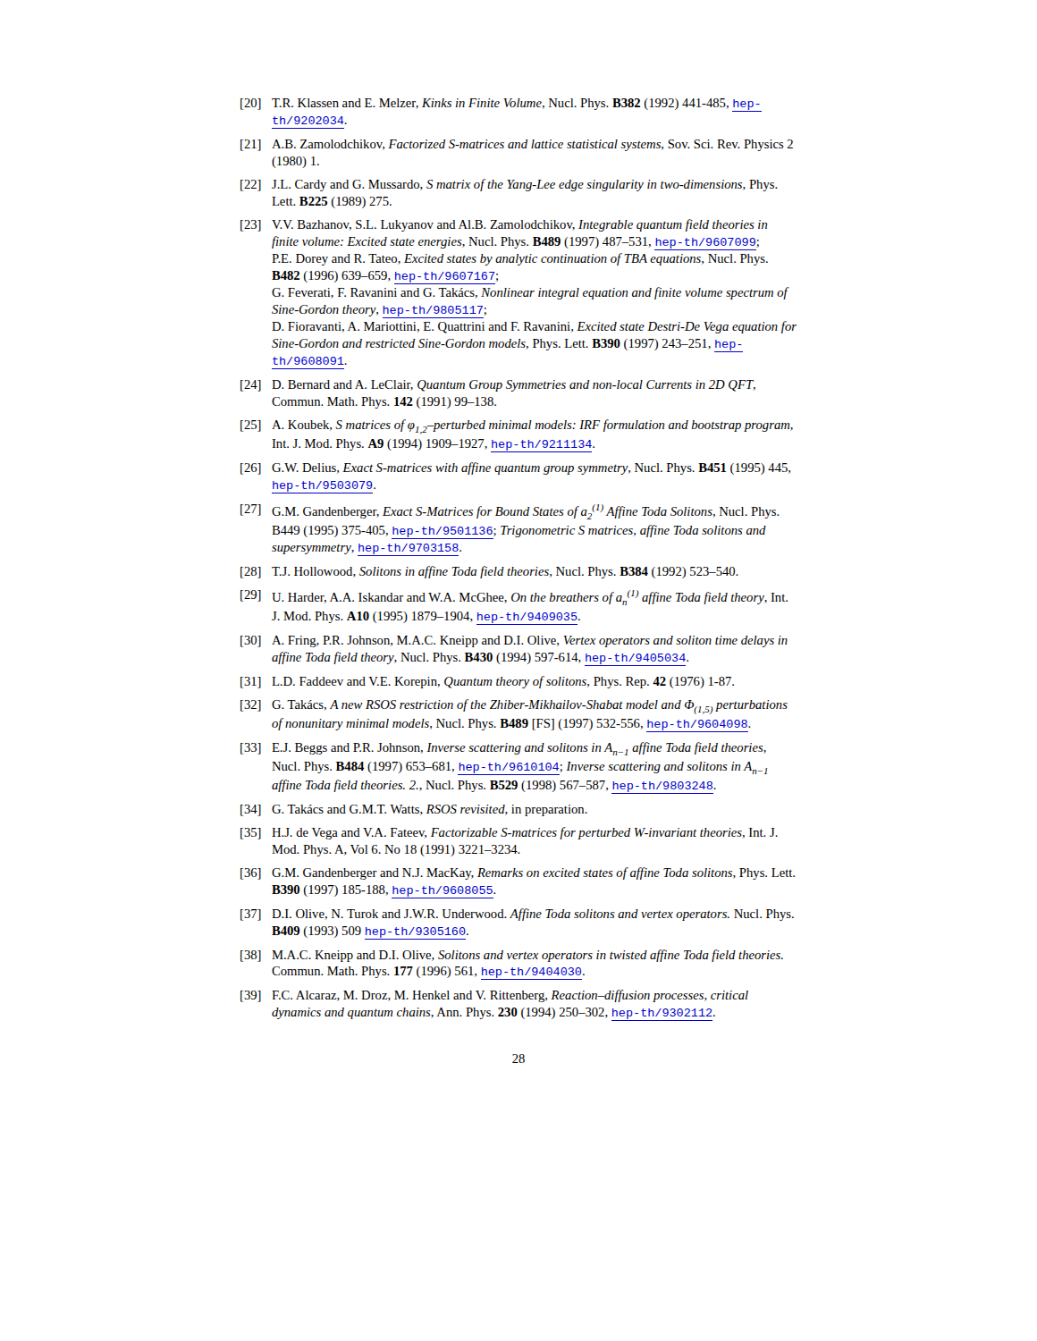[20] T.R. Klassen and E. Melzer, Kinks in Finite Volume, Nucl. Phys. B382 (1992) 441-485, hep-th/9202034.
[21] A.B. Zamolodchikov, Factorized S-matrices and lattice statistical systems, Sov. Sci. Rev. Physics 2 (1980) 1.
[22] J.L. Cardy and G. Mussardo, S matrix of the Yang-Lee edge singularity in two-dimensions, Phys. Lett. B225 (1989) 275.
[23] V.V. Bazhanov, S.L. Lukyanov and Al.B. Zamolodchikov, Integrable quantum field theories in finite volume: Excited state energies, Nucl. Phys. B489 (1997) 487–531, hep-th/9607099;
P.E. Dorey and R. Tateo, Excited states by analytic continuation of TBA equations, Nucl. Phys. B482 (1996) 639–659, hep-th/9607167;
G. Feverati, F. Ravanini and G. Takács, Nonlinear integral equation and finite volume spectrum of Sine-Gordon theory, hep-th/9805117;
D. Fioravanti, A. Mariottini, E. Quattrini and F. Ravanini, Excited state Destri-De Vega equation for Sine-Gordon and restricted Sine-Gordon models, Phys. Lett. B390 (1997) 243–251, hep-th/9608091.
[24] D. Bernard and A. LeClair, Quantum Group Symmetries and non-local Currents in 2D QFT, Commun. Math. Phys. 142 (1991) 99–138.
[25] A. Koubek, S matrices of φ1,2–perturbed minimal models: IRF formulation and bootstrap program, Int. J. Mod. Phys. A9 (1994) 1909–1927, hep-th/9211134.
[26] G.W. Delius, Exact S-matrices with affine quantum group symmetry, Nucl. Phys. B451 (1995) 445, hep-th/9503079.
[27] G.M. Gandenberger, Exact S-Matrices for Bound States of a2(1) Affine Toda Solitons, Nucl. Phys. B449 (1995) 375-405, hep-th/9501136; Trigonometric S matrices, affine Toda solitons and supersymmetry, hep-th/9703158.
[28] T.J. Hollowood, Solitons in affine Toda field theories, Nucl. Phys. B384 (1992) 523–540.
[29] U. Harder, A.A. Iskandar and W.A. McGhee, On the breathers of an(1) affine Toda field theory, Int. J. Mod. Phys. A10 (1995) 1879–1904, hep-th/9409035.
[30] A. Fring, P.R. Johnson, M.A.C. Kneipp and D.I. Olive, Vertex operators and soliton time delays in affine Toda field theory, Nucl. Phys. B430 (1994) 597-614, hep-th/9405034.
[31] L.D. Faddeev and V.E. Korepin, Quantum theory of solitons, Phys. Rep. 42 (1976) 1-87.
[32] G. Takács, A new RSOS restriction of the Zhiber-Mikhailov-Shabat model and Φ(1,5) perturbations of nonunitary minimal models, Nucl. Phys. B489 [FS] (1997) 532-556, hep-th/9604098.
[33] E.J. Beggs and P.R. Johnson, Inverse scattering and solitons in An−1 affine Toda field theories, Nucl. Phys. B484 (1997) 653–681, hep-th/9610104; Inverse scattering and solitons in An−1 affine Toda field theories. 2., Nucl. Phys. B529 (1998) 567–587, hep-th/9803248.
[34] G. Takács and G.M.T. Watts, RSOS revisited, in preparation.
[35] H.J. de Vega and V.A. Fateev, Factorizable S-matrices for perturbed W-invariant theories, Int. J. Mod. Phys. A, Vol 6. No 18 (1991) 3221–3234.
[36] G.M. Gandenberger and N.J. MacKay, Remarks on excited states of affine Toda solitons, Phys. Lett. B390 (1997) 185-188, hep-th/9608055.
[37] D.I. Olive, N. Turok and J.W.R. Underwood. Affine Toda solitons and vertex operators. Nucl. Phys. B409 (1993) 509 hep-th/9305160.
[38] M.A.C. Kneipp and D.I. Olive, Solitons and vertex operators in twisted affine Toda field theories. Commun. Math. Phys. 177 (1996) 561, hep-th/9404030.
[39] F.C. Alcaraz, M. Droz, M. Henkel and V. Rittenberg, Reaction–diffusion processes, critical dynamics and quantum chains, Ann. Phys. 230 (1994) 250–302, hep-th/9302112.
28